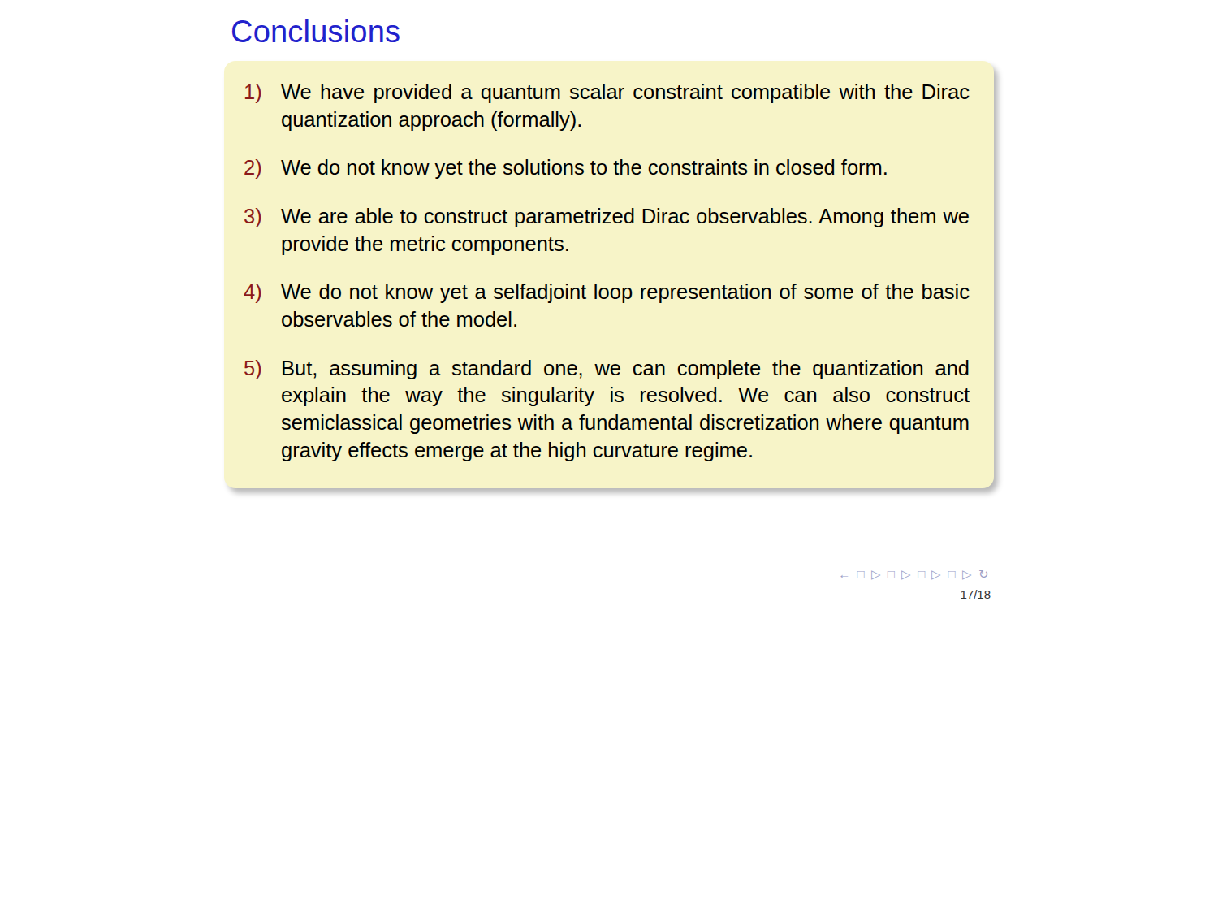Conclusions
We have provided a quantum scalar constraint compatible with the Dirac quantization approach (formally).
We do not know yet the solutions to the constraints in closed form.
We are able to construct parametrized Dirac observables. Among them we provide the metric components.
We do not know yet a selfadjoint loop representation of some of the basic observables of the model.
But, assuming a standard one, we can complete the quantization and explain the way the singularity is resolved. We can also construct semiclassical geometries with a fundamental discretization where quantum gravity effects emerge at the high curvature regime.
← □ ▷ □ ▷ □ ▷ □ ▷ ↻
17/18